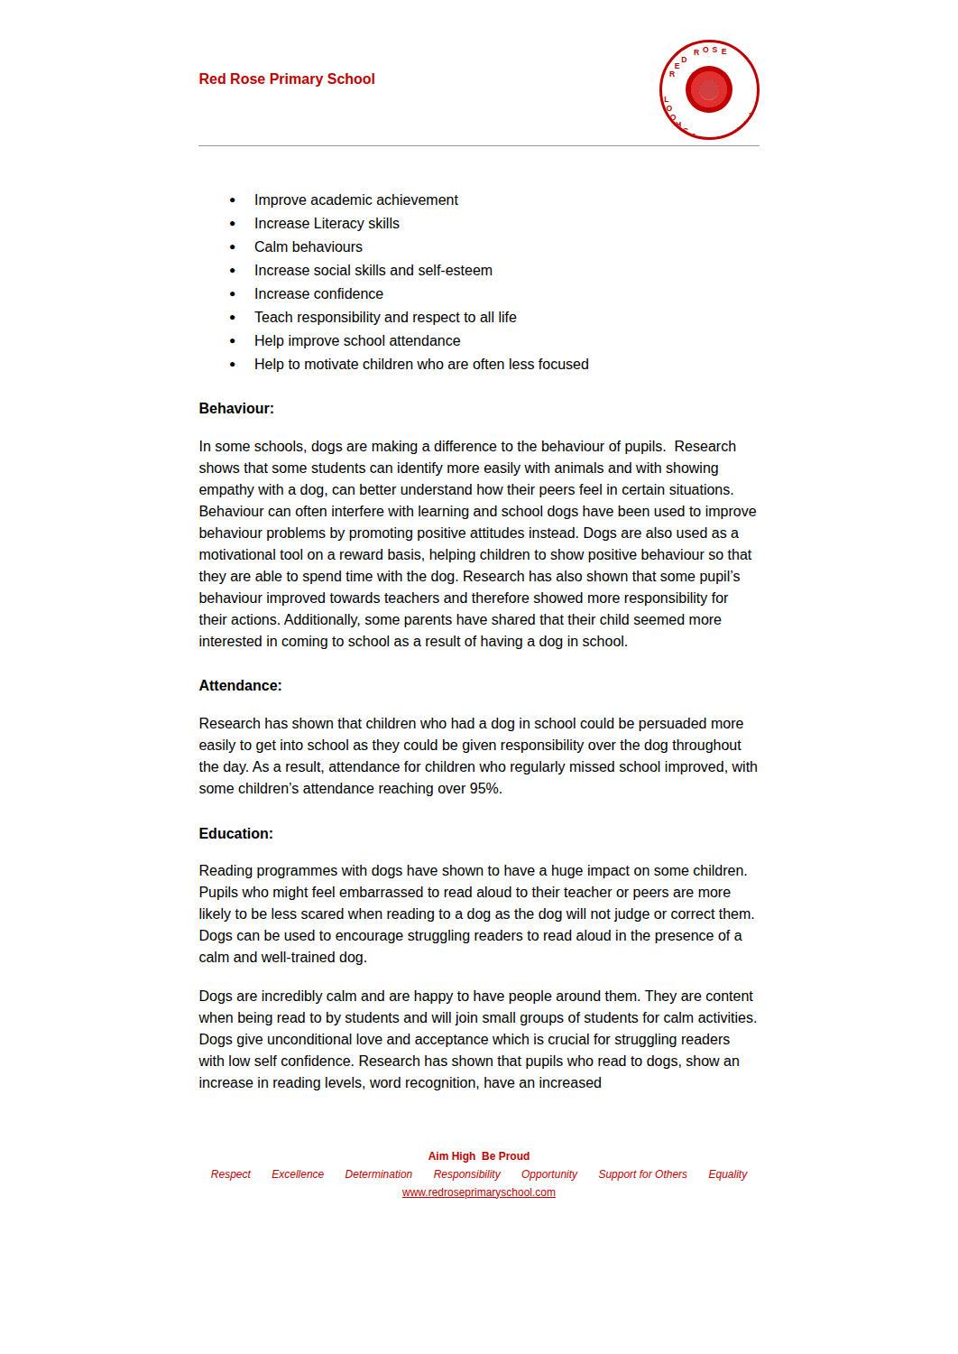Red Rose Primary School
R E D R O S E P R I M A R Y S C H O O L
Improve academic achievement
Increase Literacy skills
Calm behaviours
Increase social skills and self-esteem
Increase confidence
Teach responsibility and respect to all life
Help improve school attendance
Help to motivate children who are often less focused
Behaviour:
In some schools, dogs are making a difference to the behaviour of pupils. Research shows that some students can identify more easily with animals and with showing empathy with a dog, can better understand how their peers feel in certain situations. Behaviour can often interfere with learning and school dogs have been used to improve behaviour problems by promoting positive attitudes instead. Dogs are also used as a motivational tool on a reward basis, helping children to show positive behaviour so that they are able to spend time with the dog. Research has also shown that some pupil’s behaviour improved towards teachers and therefore showed more responsibility for their actions. Additionally, some parents have shared that their child seemed more interested in coming to school as a result of having a dog in school.
Attendance:
Research has shown that children who had a dog in school could be persuaded more easily to get into school as they could be given responsibility over the dog throughout the day. As a result, attendance for children who regularly missed school improved, with some children’s attendance reaching over 95%.
Education:
Reading programmes with dogs have shown to have a huge impact on some children. Pupils who might feel embarrassed to read aloud to their teacher or peers are more likely to be less scared when reading to a dog as the dog will not judge or correct them. Dogs can be used to encourage struggling readers to read aloud in the presence of a calm and well-trained dog.
Dogs are incredibly calm and are happy to have people around them. They are content when being read to by students and will join small groups of students for calm activities. Dogs give unconditional love and acceptance which is crucial for struggling readers with low self confidence. Research has shown that pupils who read to dogs, show an increase in reading levels, word recognition, have an increased
Aim High Be Proud
Respect Excellence Determination Responsibility Opportunity Support for Others Equality
www.redroseprimaryschool.com